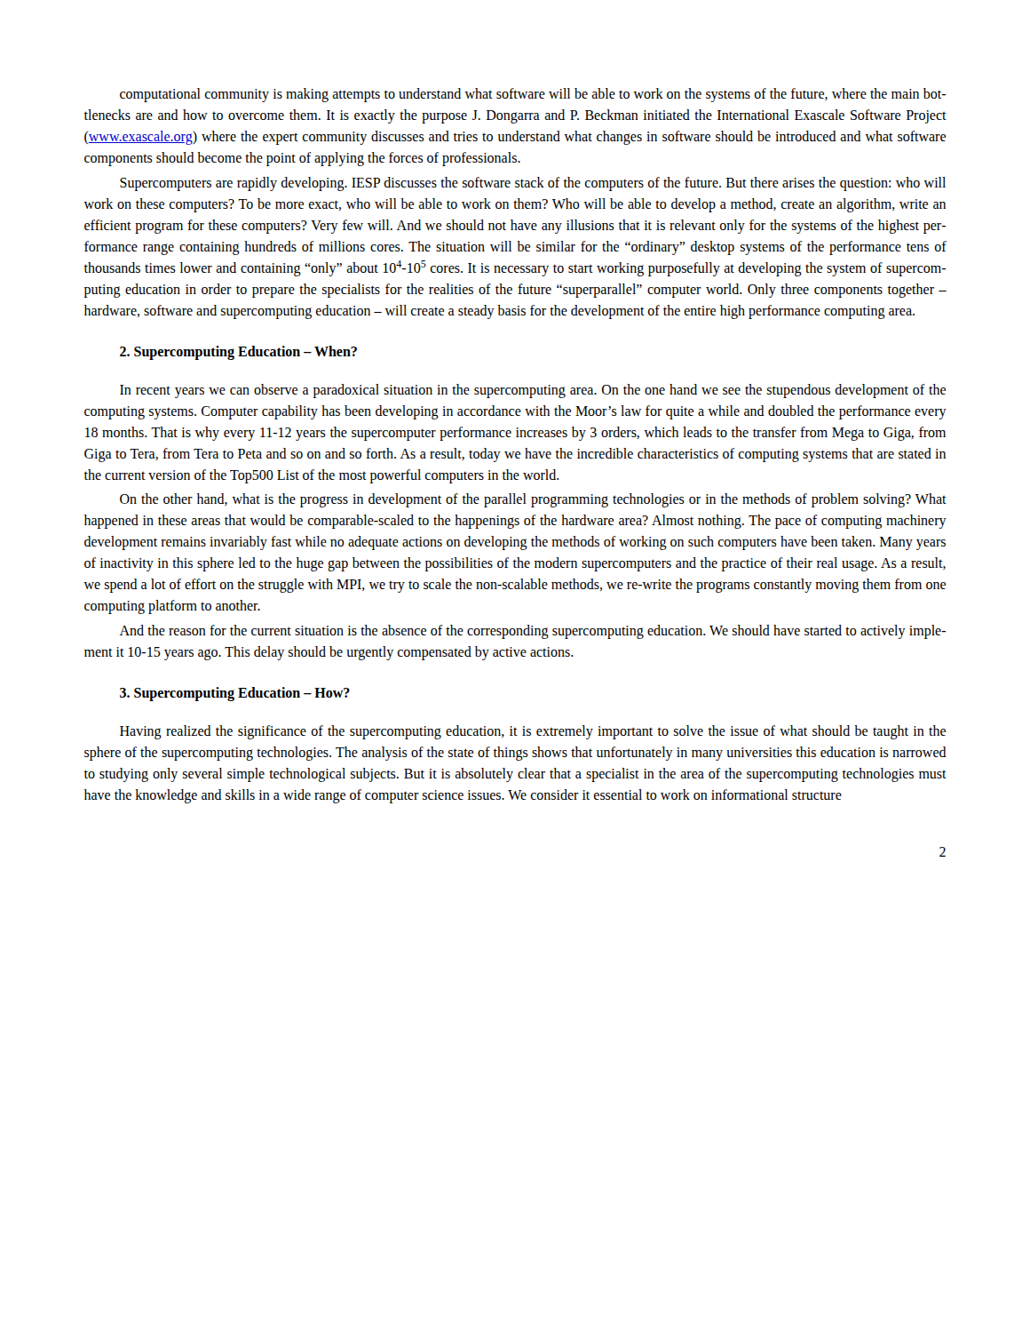computational community is making attempts to understand what software will be able to work on the systems of the future, where the main bottlenecks are and how to overcome them. It is exactly the purpose J. Dongarra and P. Beckman initiated the International Exascale Software Project (www.exascale.org) where the expert community discusses and tries to understand what changes in software should be introduced and what software components should become the point of applying the forces of professionals.
Supercomputers are rapidly developing. IESP discusses the software stack of the computers of the future. But there arises the question: who will work on these computers? To be more exact, who will be able to work on them? Who will be able to develop a method, create an algorithm, write an efficient program for these computers? Very few will. And we should not have any illusions that it is relevant only for the systems of the highest performance range containing hundreds of millions cores. The situation will be similar for the “ordinary” desktop systems of the performance tens of thousands times lower and containing “only” about 104-105 cores. It is necessary to start working purposefully at developing the system of supercomputing education in order to prepare the specialists for the realities of the future “superparallel” computer world. Only three components together – hardware, software and supercomputing education – will create a steady basis for the development of the entire high performance computing area.
2. Supercomputing Education – When?
In recent years we can observe a paradoxical situation in the supercomputing area. On the one hand we see the stupendous development of the computing systems. Computer capability has been developing in accordance with the Moor’s law for quite a while and doubled the performance every 18 months. That is why every 11-12 years the supercomputer performance increases by 3 orders, which leads to the transfer from Mega to Giga, from Giga to Tera, from Tera to Peta and so on and so forth. As a result, today we have the incredible characteristics of computing systems that are stated in the current version of the Top500 List of the most powerful computers in the world.
On the other hand, what is the progress in development of the parallel programming technologies or in the methods of problem solving? What happened in these areas that would be comparable-scaled to the happenings of the hardware area? Almost nothing. The pace of computing machinery development remains invariably fast while no adequate actions on developing the methods of working on such computers have been taken. Many years of inactivity in this sphere led to the huge gap between the possibilities of the modern supercomputers and the practice of their real usage. As a result, we spend a lot of effort on the struggle with MPI, we try to scale the non-scalable methods, we re-write the programs constantly moving them from one computing platform to another.
And the reason for the current situation is the absence of the corresponding supercomputing education. We should have started to actively implement it 10-15 years ago. This delay should be urgently compensated by active actions.
3. Supercomputing Education – How?
Having realized the significance of the supercomputing education, it is extremely important to solve the issue of what should be taught in the sphere of the supercomputing technologies. The analysis of the state of things shows that unfortunately in many universities this education is narrowed to studying only several simple technological subjects. But it is absolutely clear that a specialist in the area of the supercomputing technologies must have the knowledge and skills in a wide range of computer science issues. We consider it essential to work on informational structure
2